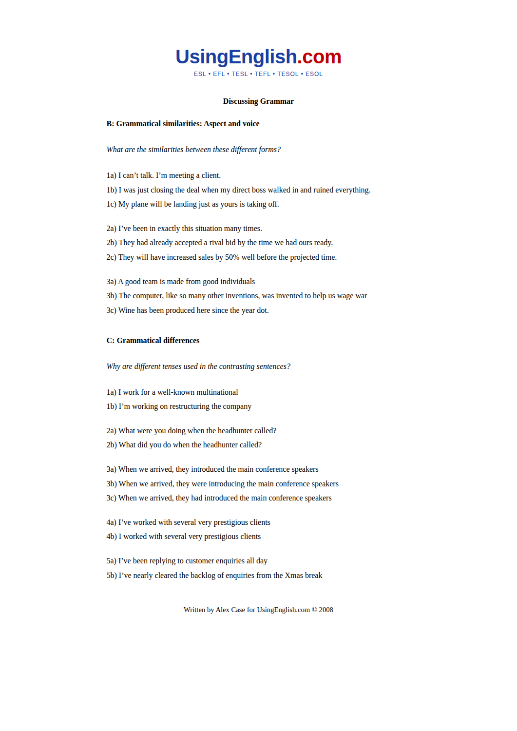Using English.com
ESL • EFL • TESL • TEFL • TESOL • ESOL
Discussing Grammar
B: Grammatical similarities: Aspect and voice
What are the similarities between these different forms?
1a) I can’t talk. I’m meeting a client.
1b) I was just closing the deal when my direct boss walked in and ruined everything.
1c) My plane will be landing just as yours is taking off.
2a) I’ve been in exactly this situation many times.
2b) They had already accepted a rival bid by the time we had ours ready.
2c) They will have increased sales by 50% well before the projected time.
3a) A good team is made from good individuals
3b) The computer, like so many other inventions, was invented to help us wage war
3c) Wine has been produced here since the year dot.
C: Grammatical differences
Why are different tenses used in the contrasting sentences?
1a) I work for a well-known multinational
1b) I’m working on restructuring the company
2a) What were you doing when the headhunter called?
2b) What did you do when the headhunter called?
3a) When we arrived, they introduced the main conference speakers
3b) When we arrived, they were introducing the main conference speakers
3c) When we arrived, they had introduced the main conference speakers
4a) I’ve worked with several very prestigious clients
4b) I worked with several very prestigious clients
5a) I’ve been replying to customer enquiries all day
5b) I’ve nearly cleared the backlog of enquiries from the Xmas break
Written by Alex Case for UsingEnglish.com © 2008